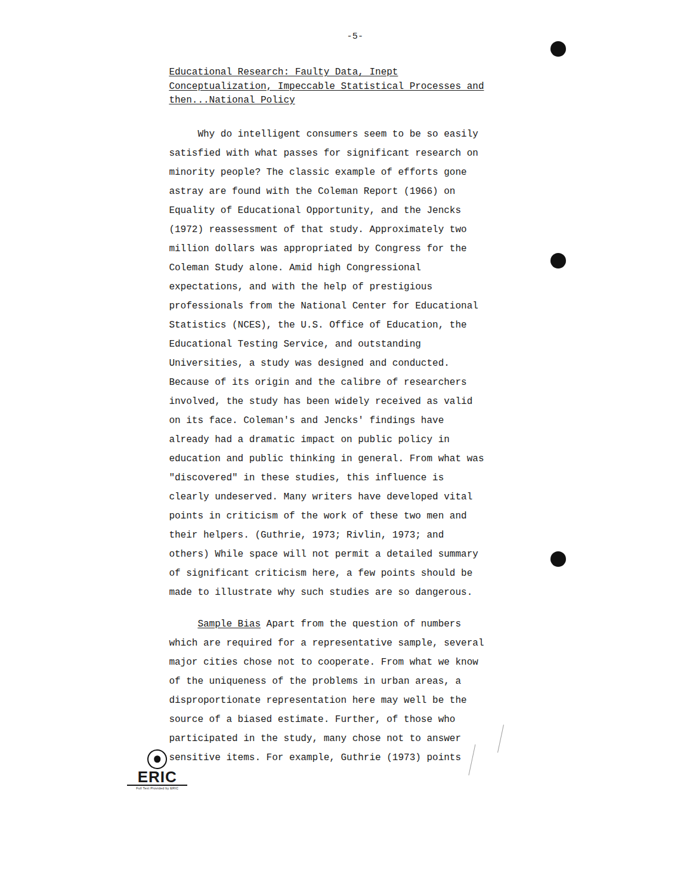-5-
Educational Research: Faulty Data, Inept Conceptualization, Impeccable Statistical Processes and then...National Policy
Why do intelligent consumers seem to be so easily satisfied with what passes for significant research on minority people? The classic example of efforts gone astray are found with the Coleman Report (1966) on Equality of Educational Opportunity, and the Jencks (1972) reassessment of that study. Approximately two million dollars was appropriated by Congress for the Coleman Study alone. Amid high Congressional expectations, and with the help of prestigious professionals from the National Center for Educational Statistics (NCES), the U.S. Office of Education, the Educational Testing Service, and outstanding Universities, a study was designed and conducted. Because of its origin and the calibre of researchers involved, the study has been widely received as valid on its face. Coleman's and Jencks' findings have already had a dramatic impact on public policy in education and public thinking in general. From what was "discovered" in these studies, this influence is clearly undeserved. Many writers have developed vital points in criticism of the work of these two men and their helpers. (Guthrie, 1973; Rivlin, 1973; and others) While space will not permit a detailed summary of significant criticism here, a few points should be made to illustrate why such studies are so dangerous.
Sample Bias Apart from the question of numbers which are required for a representative sample, several major cities chose not to cooperate. From what we know of the uniqueness of the problems in urban areas, a disproportionate representation here may well be the source of a biased estimate. Further, of those who participated in the study, many chose not to answer sensitive items. For example, Guthrie (1973) points
ERIC
Full Text Provided by ERIC